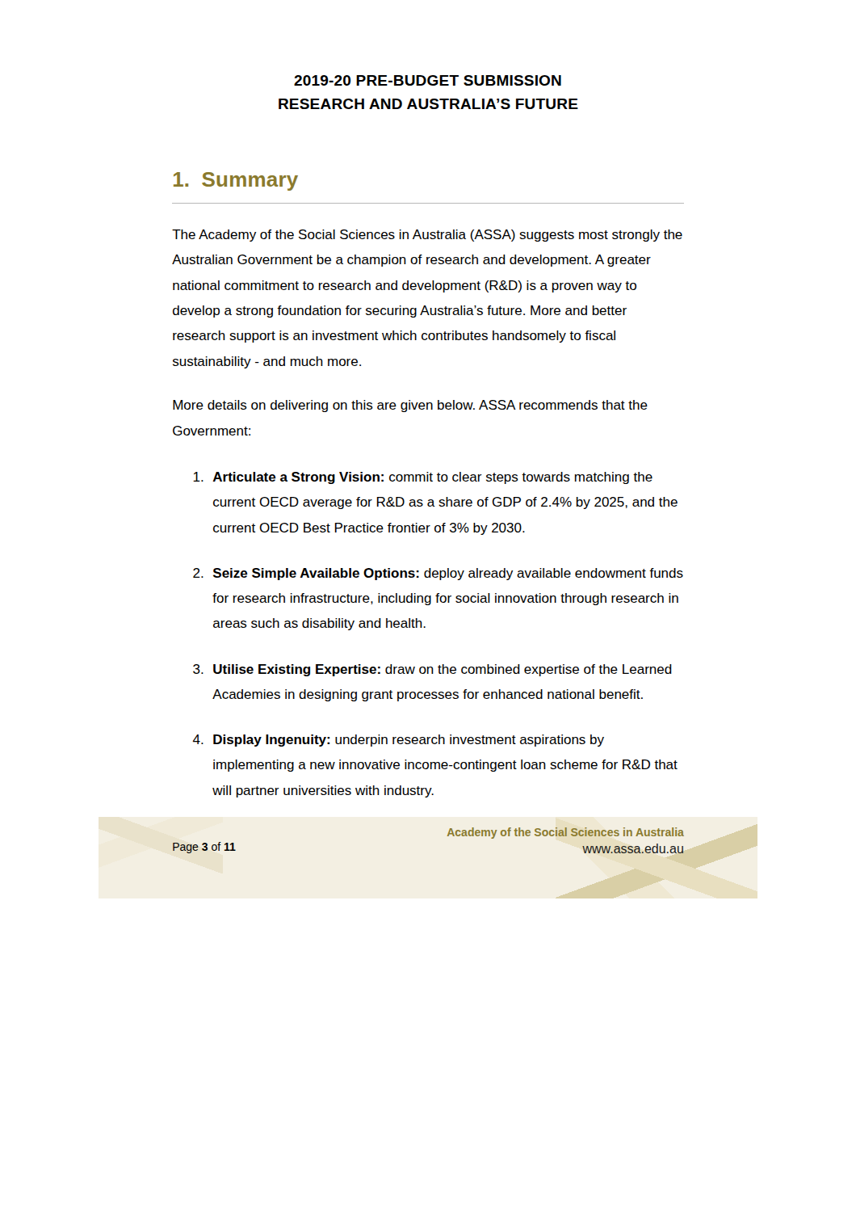2019-20 PRE-BUDGET SUBMISSION
RESEARCH AND AUSTRALIA’S FUTURE
1. Summary
The Academy of the Social Sciences in Australia (ASSA) suggests most strongly the Australian Government be a champion of research and development. A greater national commitment to research and development (R&D) is a proven way to develop a strong foundation for securing Australia’s future. More and better research support is an investment which contributes handsomely to fiscal sustainability - and much more.
More details on delivering on this are given below. ASSA recommends that the Government:
Articulate a Strong Vision: commit to clear steps towards matching the current OECD average for R&D as a share of GDP of 2.4% by 2025, and the current OECD Best Practice frontier of 3% by 2030.
Seize Simple Available Options: deploy already available endowment funds for research infrastructure, including for social innovation through research in areas such as disability and health.
Utilise Existing Expertise: draw on the combined expertise of the Learned Academies in designing grant processes for enhanced national benefit.
Display Ingenuity: underpin research investment aspirations by implementing a new innovative income-contingent loan scheme for R&D that will partner universities with industry.
These four steps would contribute greatly to a budget strategy that delivers growth with equity and sustainability. ASSA stands ready to assist with further development of these policy initiatives.
Page 3 of 11
Academy of the Social Sciences in Australia
www.assa.edu.au